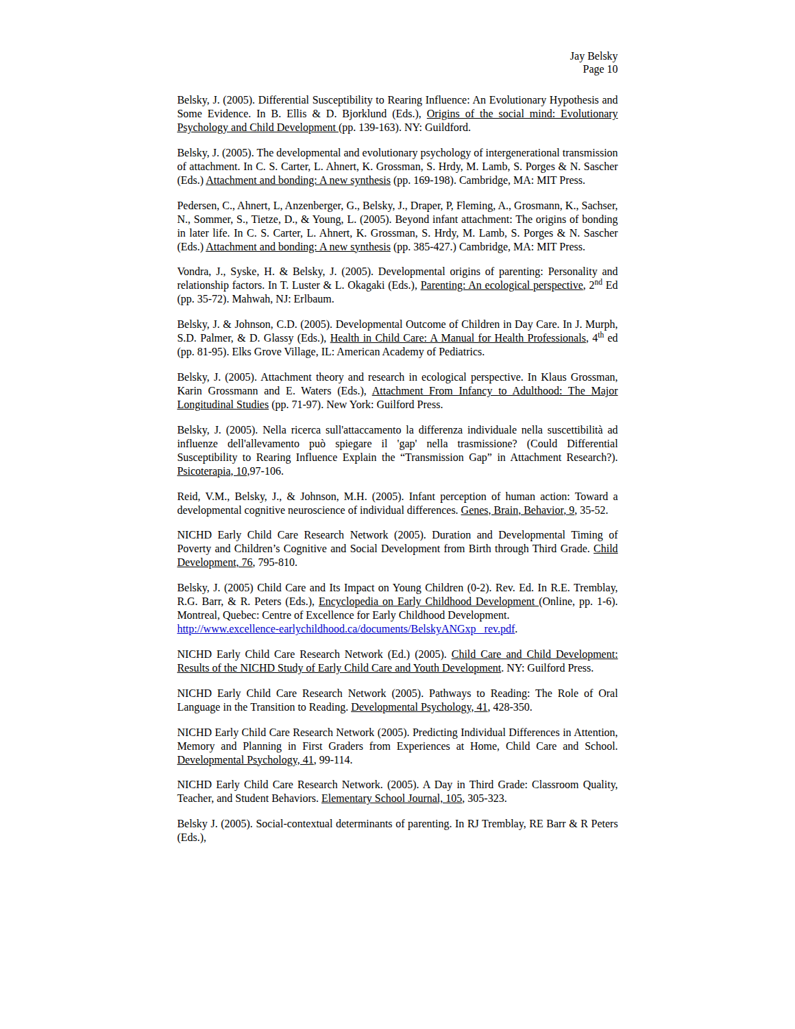Jay Belsky Page 10
Belsky, J. (2005). Differential Susceptibility to Rearing Influence: An Evolutionary Hypothesis and Some Evidence. In B. Ellis & D. Bjorklund (Eds.), Origins of the social mind: Evolutionary Psychology and Child Development (pp. 139-163). NY: Guildford.
Belsky, J. (2005). The developmental and evolutionary psychology of intergenerational transmission of attachment. In C. S. Carter, L. Ahnert, K. Grossman, S. Hrdy, M. Lamb, S. Porges & N. Sascher (Eds.) Attachment and bonding: A new synthesis (pp. 169-198). Cambridge, MA: MIT Press.
Pedersen, C., Ahnert, L, Anzenberger, G., Belsky, J., Draper, P, Fleming, A., Grosmann, K., Sachser, N., Sommer, S., Tietze, D., & Young, L. (2005). Beyond infant attachment: The origins of bonding in later life. In C. S. Carter, L. Ahnert, K. Grossman, S. Hrdy, M. Lamb, S. Porges & N. Sascher (Eds.) Attachment and bonding: A new synthesis (pp. 385-427.) Cambridge, MA: MIT Press.
Vondra, J., Syske, H. & Belsky, J. (2005). Developmental origins of parenting: Personality and relationship factors. In T. Luster & L. Okagaki (Eds.), Parenting: An ecological perspective, 2nd Ed (pp. 35-72). Mahwah, NJ: Erlbaum.
Belsky, J. & Johnson, C.D. (2005). Developmental Outcome of Children in Day Care. In J. Murph, S.D. Palmer, & D. Glassy (Eds.), Health in Child Care: A Manual for Health Professionals, 4th ed (pp. 81-95). Elks Grove Village, IL: American Academy of Pediatrics.
Belsky, J. (2005). Attachment theory and research in ecological perspective. In Klaus Grossman, Karin Grossmann and E. Waters (Eds.), Attachment From Infancy to Adulthood: The Major Longitudinal Studies (pp. 71-97). New York: Guilford Press.
Belsky, J. (2005). Nella ricerca sull'attaccamento la differenza individuale nella suscettibilità ad influenze dell'allevamento può spiegare il 'gap' nella trasmissione? (Could Differential Susceptibility to Rearing Influence Explain the “Transmission Gap” in Attachment Research?). Psicoterapia, 10, 97-106.
Reid, V.M., Belsky, J., & Johnson, M.H. (2005). Infant perception of human action: Toward a developmental cognitive neuroscience of individual differences. Genes, Brain, Behavior, 9, 35-52.
NICHD Early Child Care Research Network (2005). Duration and Developmental Timing of Poverty and Children’s Cognitive and Social Development from Birth through Third Grade. Child Development, 76, 795-810.
Belsky, J. (2005) Child Care and Its Impact on Young Children (0-2). Rev. Ed. In R.E. Tremblay, R.G. Barr, & R. Peters (Eds.), Encyclopedia on Early Childhood Development (Online, pp. 1-6). Montreal, Quebec: Centre of Excellence for Early Childhood Development.
http://www.excellence-earlychildhood.ca/documents/BelskyANGxp_ rev.pdf.
NICHD Early Child Care Research Network (Ed.) (2005). Child Care and Child Development: Results of the NICHD Study of Early Child Care and Youth Development. NY: Guilford Press.
NICHD Early Child Care Research Network (2005). Pathways to Reading: The Role of Oral Language in the Transition to Reading. Developmental Psychology, 41, 428-350.
NICHD Early Child Care Research Network (2005). Predicting Individual Differences in Attention, Memory and Planning in First Graders from Experiences at Home, Child Care and School. Developmental Psychology, 41, 99-114.
NICHD Early Child Care Research Network. (2005). A Day in Third Grade: Classroom Quality, Teacher, and Student Behaviors. Elementary School Journal, 105, 305-323.
Belsky J. (2005). Social-contextual determinants of parenting. In RJ Tremblay, RE Barr & R Peters (Eds.),